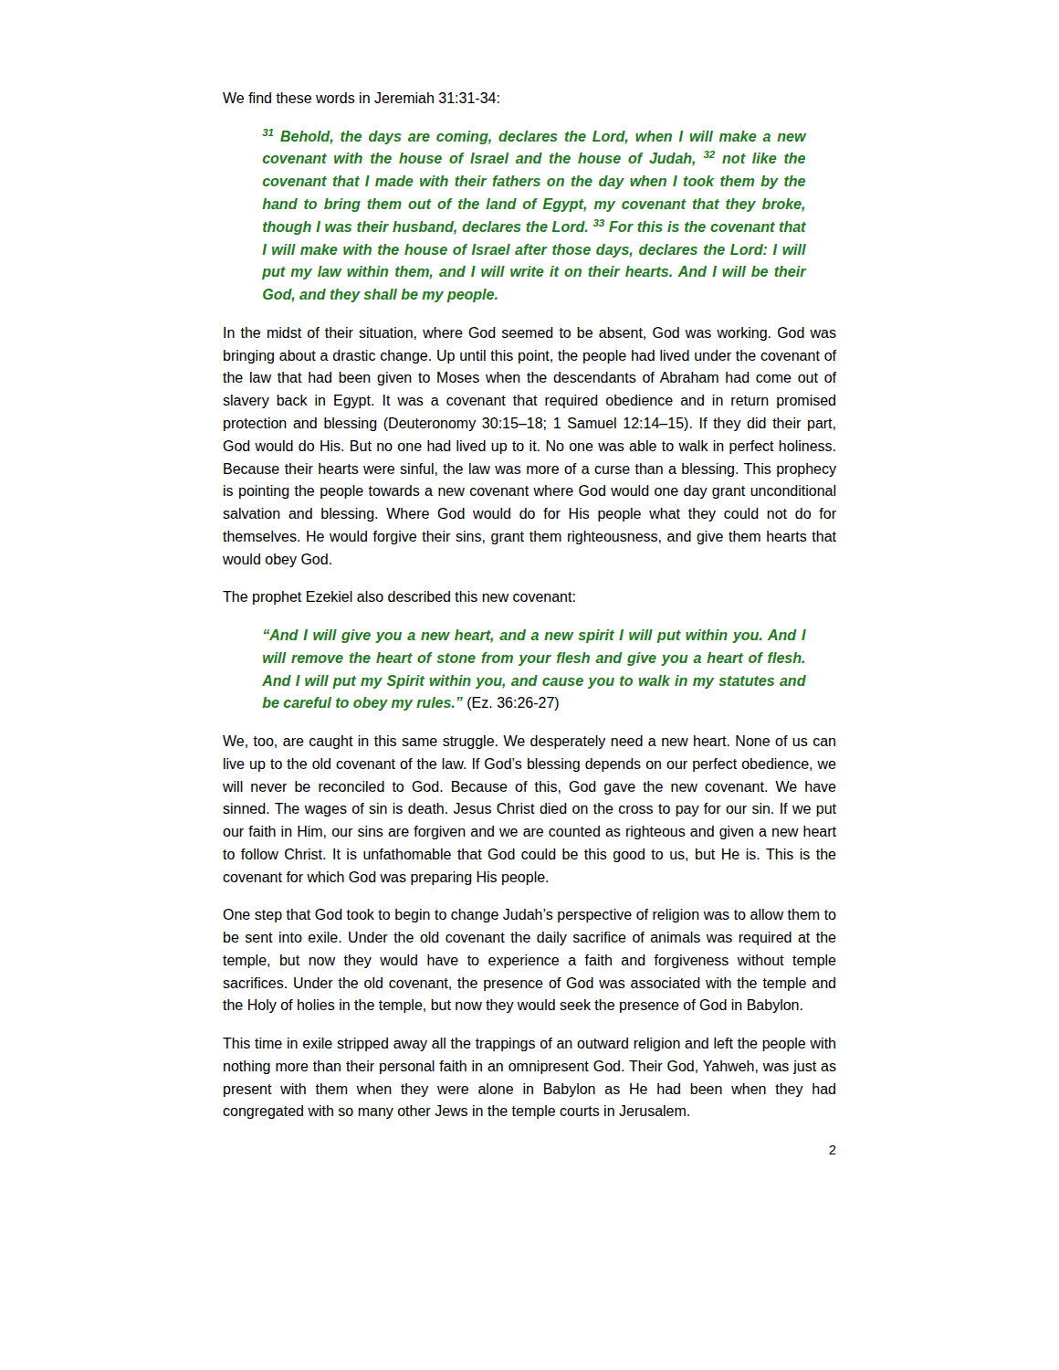We find these words in Jeremiah 31:31-34:
31 Behold, the days are coming, declares the Lord, when I will make a new covenant with the house of Israel and the house of Judah, 32 not like the covenant that I made with their fathers on the day when I took them by the hand to bring them out of the land of Egypt, my covenant that they broke, though I was their husband, declares the Lord. 33 For this is the covenant that I will make with the house of Israel after those days, declares the Lord: I will put my law within them, and I will write it on their hearts. And I will be their God, and they shall be my people.
In the midst of their situation, where God seemed to be absent, God was working. God was bringing about a drastic change. Up until this point, the people had lived under the covenant of the law that had been given to Moses when the descendants of Abraham had come out of slavery back in Egypt. It was a covenant that required obedience and in return promised protection and blessing (Deuteronomy 30:15–18; 1 Samuel 12:14–15). If they did their part, God would do His. But no one had lived up to it. No one was able to walk in perfect holiness. Because their hearts were sinful, the law was more of a curse than a blessing. This prophecy is pointing the people towards a new covenant where God would one day grant unconditional salvation and blessing. Where God would do for His people what they could not do for themselves. He would forgive their sins, grant them righteousness, and give them hearts that would obey God.
The prophet Ezekiel also described this new covenant:
“And I will give you a new heart, and a new spirit I will put within you. And I will remove the heart of stone from your flesh and give you a heart of flesh. And I will put my Spirit within you, and cause you to walk in my statutes and be careful to obey my rules.” (Ez. 36:26-27)
We, too, are caught in this same struggle. We desperately need a new heart. None of us can live up to the old covenant of the law. If God’s blessing depends on our perfect obedience, we will never be reconciled to God. Because of this, God gave the new covenant. We have sinned. The wages of sin is death. Jesus Christ died on the cross to pay for our sin. If we put our faith in Him, our sins are forgiven and we are counted as righteous and given a new heart to follow Christ. It is unfathomable that God could be this good to us, but He is. This is the covenant for which God was preparing His people.
One step that God took to begin to change Judah’s perspective of religion was to allow them to be sent into exile. Under the old covenant the daily sacrifice of animals was required at the temple, but now they would have to experience a faith and forgiveness without temple sacrifices. Under the old covenant, the presence of God was associated with the temple and the Holy of holies in the temple, but now they would seek the presence of God in Babylon.
This time in exile stripped away all the trappings of an outward religion and left the people with nothing more than their personal faith in an omnipresent God. Their God, Yahweh, was just as present with them when they were alone in Babylon as He had been when they had congregated with so many other Jews in the temple courts in Jerusalem.
2